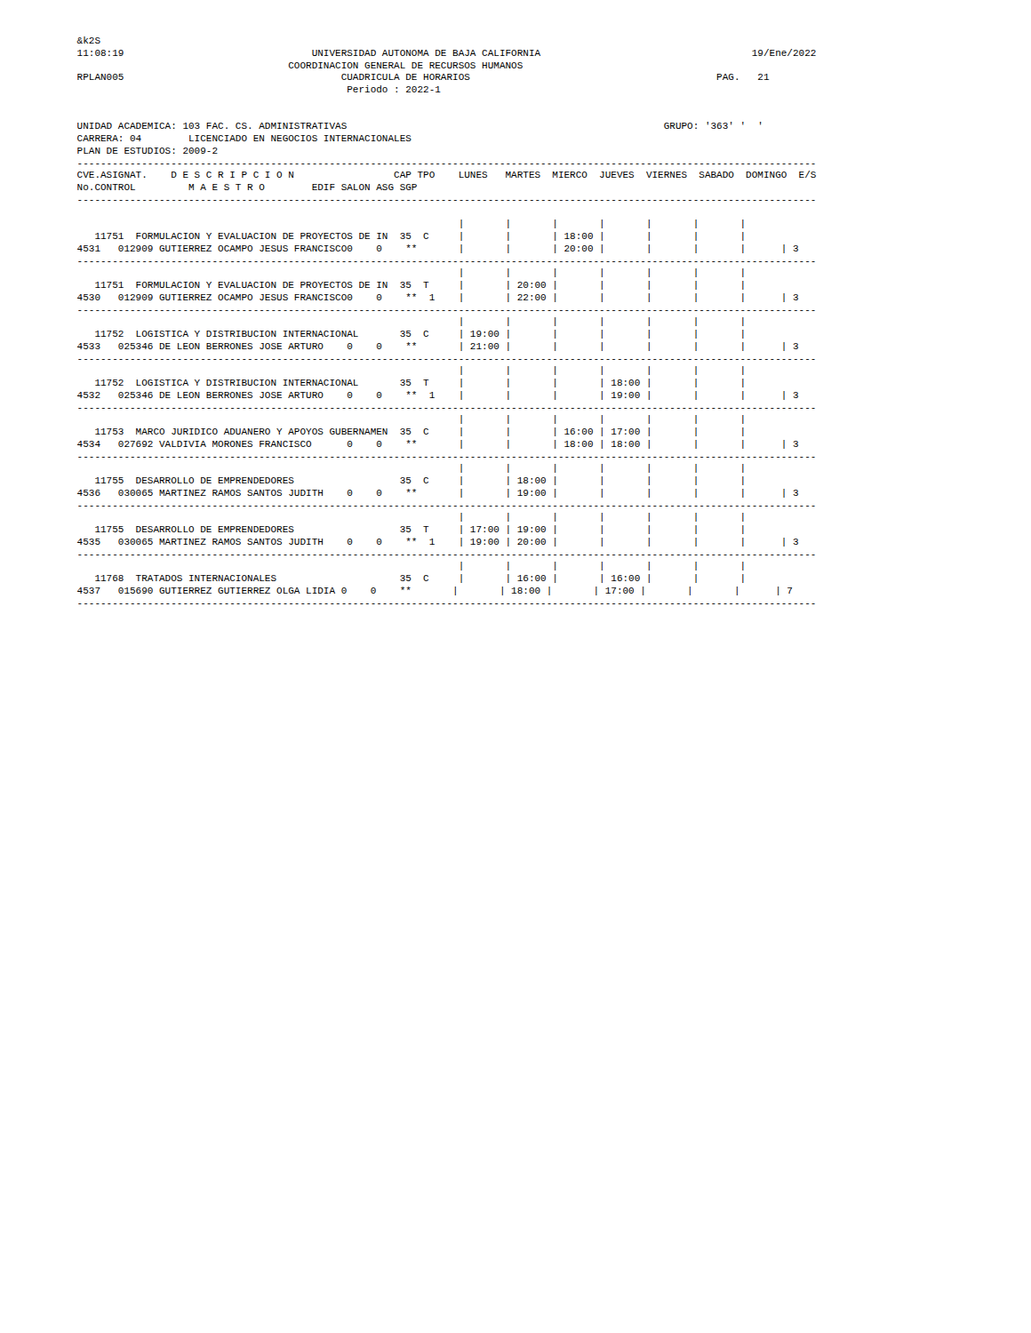&k2S
 11:08:19                                UNIVERSIDAD AUTONOMA DE BAJA CALIFORNIA                                    19/Ene/2022
                                     COORDINACION GENERAL DE RECURSOS HUMANOS
 RPLAN005                                     CUADRICULA DE HORARIOS                                          PAG.   21
                                               Periodo : 2022-1


 UNIDAD ACADEMICA: 103 FAC. CS. ADMINISTRATIVAS                                                      GRUPO: '363' '  '
 CARRERA: 04        LICENCIADO EN NEGOCIOS INTERNACIONALES
 PLAN DE ESTUDIOS: 2009-2
 ------------------------------------------------------------------------------------------------------------------------------
 CVE.ASIGNAT.    D E S C R I P C I O N                 CAP TPO    LUNES   MARTES  MIERCO  JUEVES  VIERNES  SABADO  DOMINGO  E/S
 No.CONTROL         M A E S T R O        EDIF SALON ASG SGP
 ------------------------------------------------------------------------------------------------------------------------------

                                                                  |       |       |       |       |       |       |
    11751  FORMULACION Y EVALUACION DE PROYECTOS DE IN  35  C     |       |       | 18:00 |       |       |       |
 4531   012909 GUTIERREZ OCAMPO JESUS FRANCISCO0    0    **       |       |       | 20:00 |       |       |       |      | 3
 ------------------------------------------------------------------------------------------------------------------------------
                                                                  |       |       |       |       |       |       |
    11751  FORMULACION Y EVALUACION DE PROYECTOS DE IN  35  T     |       | 20:00 |       |       |       |       |
 4530   012909 GUTIERREZ OCAMPO JESUS FRANCISCO0    0    **  1    |       | 22:00 |       |       |       |       |      | 3
 ------------------------------------------------------------------------------------------------------------------------------
                                                                  |       |       |       |       |       |       |
    11752  LOGISTICA Y DISTRIBUCION INTERNACIONAL       35  C     | 19:00 |       |       |       |       |       |
 4533   025346 DE LEON BERRONES JOSE ARTURO    0    0    **       | 21:00 |       |       |       |       |       |      | 3
 ------------------------------------------------------------------------------------------------------------------------------
                                                                  |       |       |       |       |       |       |
    11752  LOGISTICA Y DISTRIBUCION INTERNACIONAL       35  T     |       |       |       | 18:00 |       |       |
 4532   025346 DE LEON BERRONES JOSE ARTURO    0    0    **  1    |       |       |       | 19:00 |       |       |      | 3
 ------------------------------------------------------------------------------------------------------------------------------
                                                                  |       |       |       |       |       |       |
    11753  MARCO JURIDICO ADUANERO Y APOYOS GUBERNAMEN  35  C     |       |       | 16:00 | 17:00 |       |       |
 4534   027692 VALDIVIA MORONES FRANCISCO      0    0    **       |       |       | 18:00 | 18:00 |       |       |      | 3
 ------------------------------------------------------------------------------------------------------------------------------
                                                                  |       |       |       |       |       |       |
    11755  DESARROLLO DE EMPRENDEDORES                  35  C     |       | 18:00 |       |       |       |       |
 4536   030065 MARTINEZ RAMOS SANTOS JUDITH    0    0    **       |       | 19:00 |       |       |       |       |      | 3
 ------------------------------------------------------------------------------------------------------------------------------
                                                                  |       |       |       |       |       |       |
    11755  DESARROLLO DE EMPRENDEDORES                  35  T     | 17:00 | 19:00 |       |       |       |       |
 4535   030065 MARTINEZ RAMOS SANTOS JUDITH    0    0    **  1    | 19:00 | 20:00 |       |       |       |       |      | 3
 ------------------------------------------------------------------------------------------------------------------------------
                                                                  |       |       |       |       |       |       |
    11768  TRATADOS INTERNACIONALES                     35  C     |       | 16:00 |       | 16:00 |       |       |
 4537   015690 GUTIERREZ GUTIERREZ OLGA LIDIA 0    0    **       |       | 18:00 |       | 17:00 |       |       |      | 7
 ------------------------------------------------------------------------------------------------------------------------------